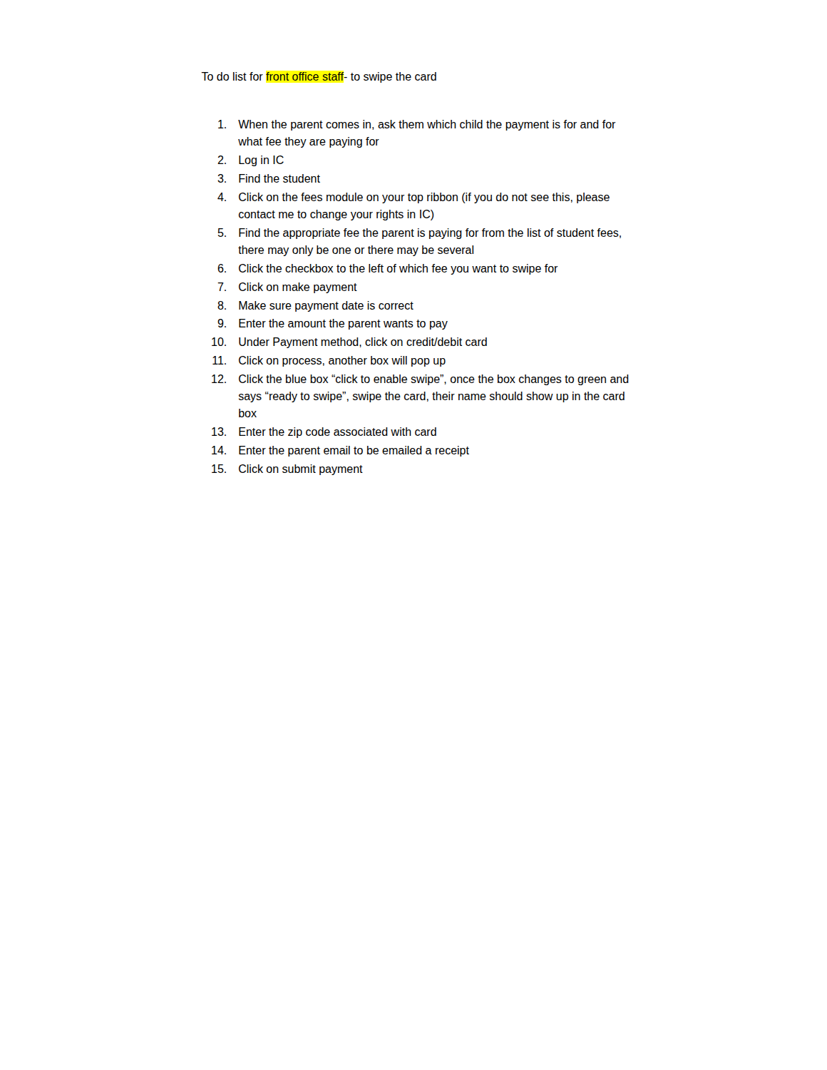To do list for front office staff- to swipe the card
When the parent comes in, ask them which child the payment is for and for what fee they are paying for
Log in IC
Find the student
Click on the fees module on your top ribbon (if you do not see this, please contact me to change your rights in IC)
Find the appropriate fee the parent is paying for from the list of student fees, there may only be one or there may be several
Click the checkbox to the left of which fee you want to swipe for
Click on make payment
Make sure payment date is correct
Enter the amount the parent wants to pay
Under Payment method, click on credit/debit card
Click on process, another box will pop up
Click the blue box “click to enable swipe”, once the box changes to green and says “ready to swipe”, swipe the card, their name should show up in the card box
Enter the zip code associated with card
Enter the parent email to be emailed a receipt
Click on submit payment